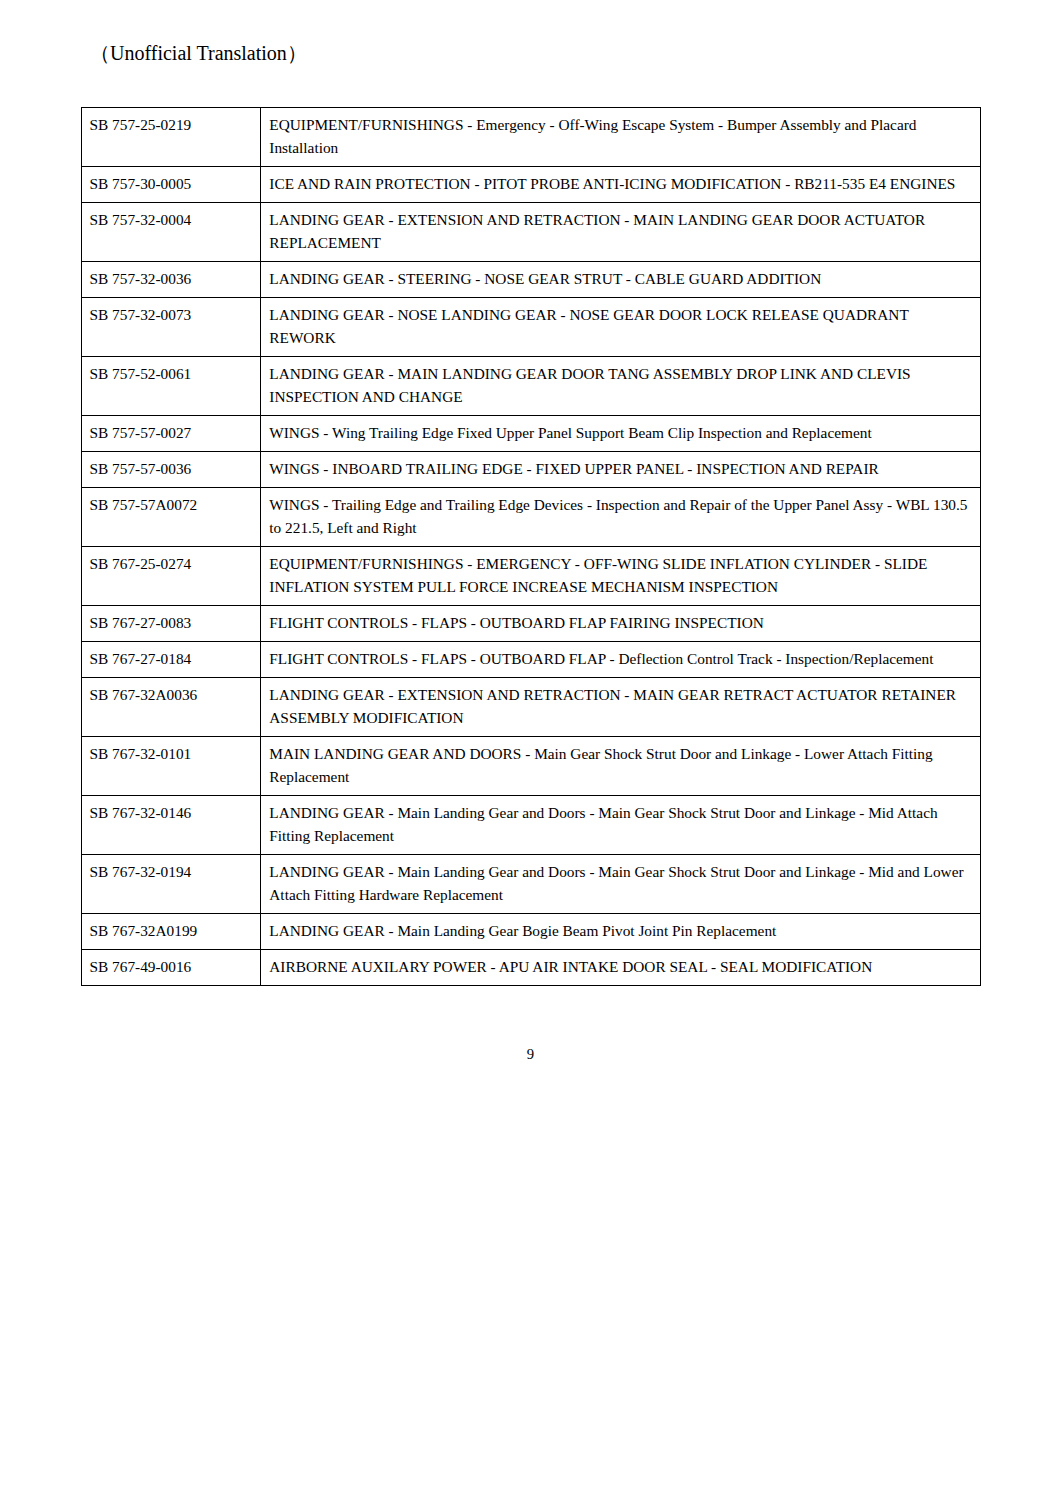（Unofficial Translation）
| SB 757-25-0219 | EQUIPMENT/FURNISHINGS - Emergency - Off-Wing Escape System - Bumper Assembly and Placard Installation |
| SB 757-30-0005 | ICE AND RAIN PROTECTION - PITOT PROBE ANTI-ICING MODIFICATION - RB211-535 E4 ENGINES |
| SB 757-32-0004 | LANDING GEAR - EXTENSION AND RETRACTION - MAIN LANDING GEAR DOOR ACTUATOR REPLACEMENT |
| SB 757-32-0036 | LANDING GEAR - STEERING - NOSE GEAR STRUT - CABLE GUARD ADDITION |
| SB 757-32-0073 | LANDING GEAR - NOSE LANDING GEAR - NOSE GEAR DOOR LOCK RELEASE QUADRANT REWORK |
| SB 757-52-0061 | LANDING GEAR - MAIN LANDING GEAR DOOR TANG ASSEMBLY DROP LINK AND CLEVIS INSPECTION AND CHANGE |
| SB 757-57-0027 | WINGS - Wing Trailing Edge Fixed Upper Panel Support Beam Clip Inspection and Replacement |
| SB 757-57-0036 | WINGS - INBOARD TRAILING EDGE - FIXED UPPER PANEL - INSPECTION AND REPAIR |
| SB 757-57A0072 | WINGS - Trailing Edge and Trailing Edge Devices - Inspection and Repair of the Upper Panel Assy - WBL 130.5 to 221.5, Left and Right |
| SB 767-25-0274 | EQUIPMENT/FURNISHINGS - EMERGENCY - OFF-WING SLIDE INFLATION CYLINDER - SLIDE INFLATION SYSTEM PULL FORCE INCREASE MECHANISM INSPECTION |
| SB 767-27-0083 | FLIGHT CONTROLS - FLAPS - OUTBOARD FLAP FAIRING INSPECTION |
| SB 767-27-0184 | FLIGHT CONTROLS - FLAPS - OUTBOARD FLAP - Deflection Control Track - Inspection/Replacement |
| SB 767-32A0036 | LANDING GEAR - EXTENSION AND RETRACTION - MAIN GEAR RETRACT ACTUATOR RETAINER ASSEMBLY MODIFICATION |
| SB 767-32-0101 | MAIN LANDING GEAR AND DOORS - Main Gear Shock Strut Door and Linkage - Lower Attach Fitting Replacement |
| SB 767-32-0146 | LANDING GEAR - Main Landing Gear and Doors - Main Gear Shock Strut Door and Linkage - Mid Attach Fitting Replacement |
| SB 767-32-0194 | LANDING GEAR - Main Landing Gear and Doors - Main Gear Shock Strut Door and Linkage - Mid and Lower Attach Fitting Hardware Replacement |
| SB 767-32A0199 | LANDING GEAR - Main Landing Gear Bogie Beam Pivot Joint Pin Replacement |
| SB 767-49-0016 | AIRBORNE AUXILARY POWER - APU AIR INTAKE DOOR SEAL - SEAL MODIFICATION |
9